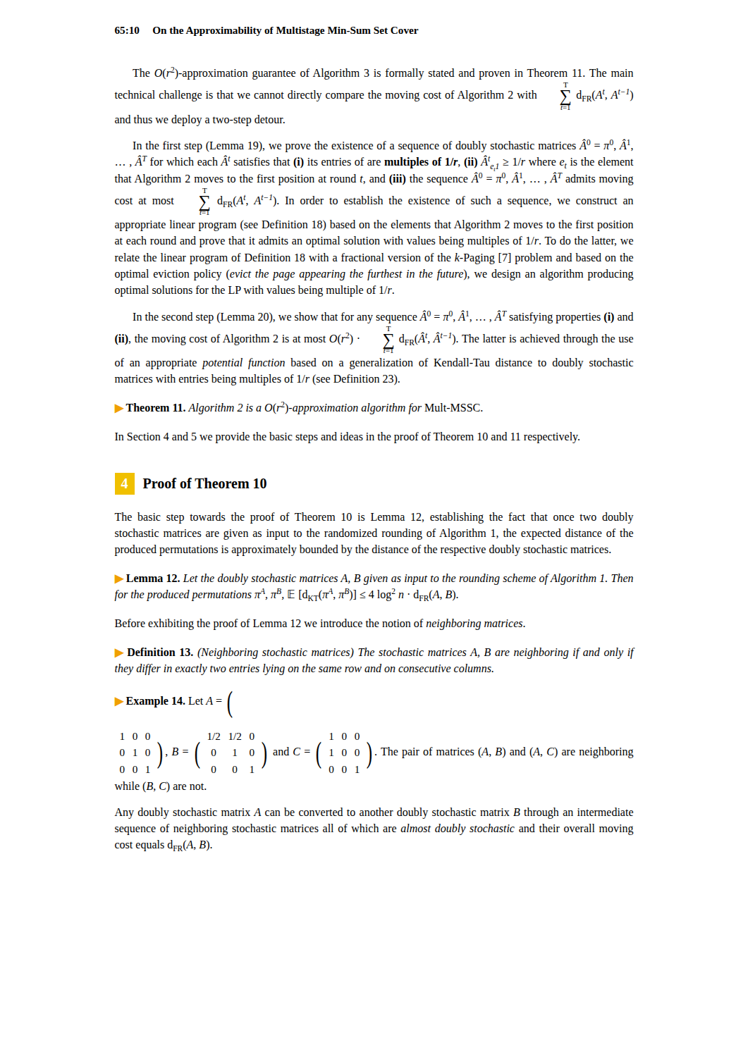65:10 On the Approximability of Multistage Min-Sum Set Cover
The O(r2)-approximation guarantee of Algorithm 3 is formally stated and proven in Theorem 11. The main technical challenge is that we cannot directly compare the moving cost of Algorithm 2 with T∑t=1 dFR(At, At−1) and thus we deploy a two-step detour.
In the first step (Lemma 19), we prove the existence of a sequence of doubly stochastic matrices Â0 = π0, Â1, … , ÂT for which each Ât satisfies that (i) its entries of are multiples of 1/r, (ii) Âtet1 ≥ 1/r where et is the element that Algorithm 2 moves to the first position at round t, and (iii) the sequence Â0 = π0, Â1, … , ÂT admits moving cost at most T∑t=1 dFR(At, At−1). In order to establish the existence of such a sequence, we construct an appropriate linear program (see Definition 18) based on the elements that Algorithm 2 moves to the first position at each round and prove that it admits an optimal solution with values being multiples of 1/r. To do the latter, we relate the linear program of Definition 18 with a fractional version of the k-Paging [7] problem and based on the optimal eviction policy (evict the page appearing the furthest in the future), we design an algorithm producing optimal solutions for the LP with values being multiple of 1/r.
In the second step (Lemma 20), we show that for any sequence Â0 = π0, Â1, … , ÂT satisfying properties (i) and (ii), the moving cost of Algorithm 2 is at most O(r2) · T∑t=1 dFR(Ât, Ât−1). The latter is achieved through the use of an appropriate potential function based on a generalization of Kendall-Tau distance to doubly stochastic matrices with entries being multiples of 1/r (see Definition 23).
▶Theorem 11. Algorithm 2 is a O(r2)-approximation algorithm for Mult-MSSC.
In Section 4 and 5 we provide the basic steps and ideas in the proof of Theorem 10 and 11 respectively.
4 Proof of Theorem 10
The basic step towards the proof of Theorem 10 is Lemma 12, establishing the fact that once two doubly stochastic matrices are given as input to the randomized rounding of Algorithm 1, the expected distance of the produced permutations is approximately bounded by the distance of the respective doubly stochastic matrices.
▶Lemma 12. Let the doubly stochastic matrices A, B given as input to the rounding scheme of Algorithm 1. Then for the produced permutations πA, πB, 𝔼 [dKT(πA, πB)] ≤ 4 log2 n · dFR(A, B).
Before exhibiting the proof of Lemma 12 we introduce the notion of neighboring matrices.
▶Definition 13. (Neighboring stochastic matrices) The stochastic matrices A, B are neighboring if and only if they differ in exactly two entries lying on the same row and on consecutive columns.
▶Example 14. Let A = (
| 1 | 0 | 0 |
| 0 | 1 | 0 |
| 0 | 0 | 1 |
), B = (
| 1/2 | 1/2 | 0 |
| 0 | 1 | 0 |
| 0 | 0 | 1 |
) and C = (
| 1 | 0 | 0 |
| 1 | 0 | 0 |
| 0 | 0 | 1 |
). The pair of matrices (A, B) and (A, C) are neighboring while (B, C) are not.
Any doubly stochastic matrix A can be converted to another doubly stochastic matrix B through an intermediate sequence of neighboring stochastic matrices all of which are almost doubly stochastic and their overall moving cost equals dFR(A, B).